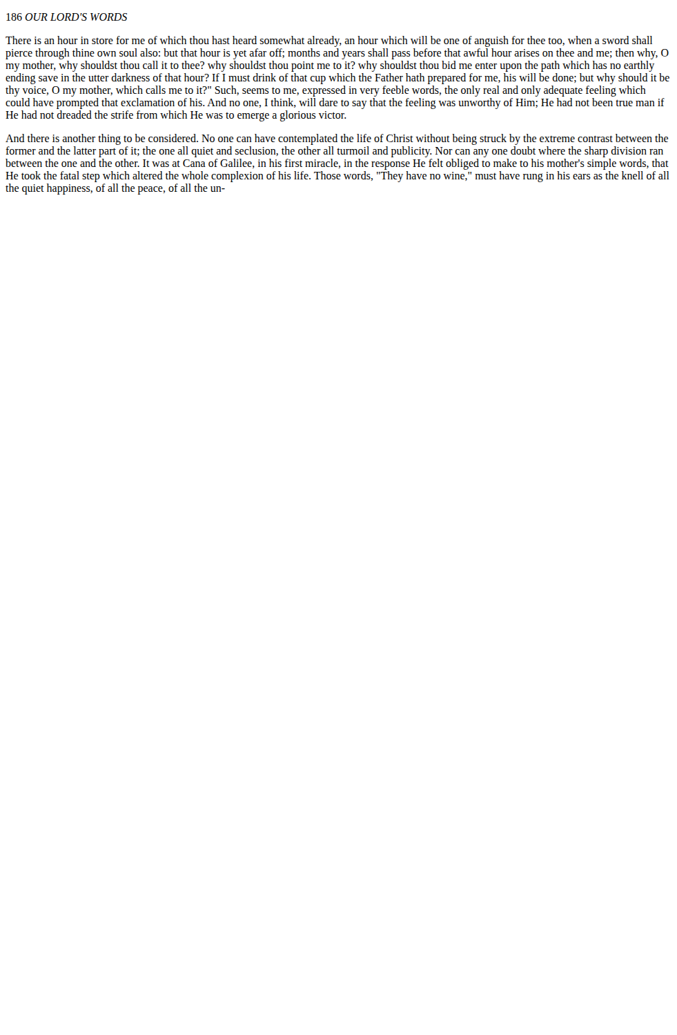186 OUR LORD'S WORDS
There is an hour in store for me of which thou hast heard somewhat already, an hour which will be one of anguish for thee too, when a sword shall pierce through thine own soul also: but that hour is yet afar off; months and years shall pass before that awful hour arises on thee and me; then why, O my mother, why shouldst thou call it to thee? why shouldst thou point me to it? why shouldst thou bid me enter upon the path which has no earthly ending save in the utter darkness of that hour? If I must drink of that cup which the Father hath prepared for me, his will be done; but why should it be thy voice, O my mother, which calls me to it?" Such, seems to me, expressed in very feeble words, the only real and only adequate feeling which could have prompted that exclamation of his. And no one, I think, will dare to say that the feeling was unworthy of Him; He had not been true man if He had not dreaded the strife from which He was to emerge a glorious victor.
And there is another thing to be considered. No one can have contemplated the life of Christ without being struck by the extreme contrast between the former and the latter part of it; the one all quiet and seclusion, the other all turmoil and publicity. Nor can any one doubt where the sharp division ran between the one and the other. It was at Cana of Galilee, in his first miracle, in the response He felt obliged to make to his mother's simple words, that He took the fatal step which altered the whole complexion of his life. Those words, "They have no wine," must have rung in his ears as the knell of all the quiet happiness, of all the peace, of all the un-